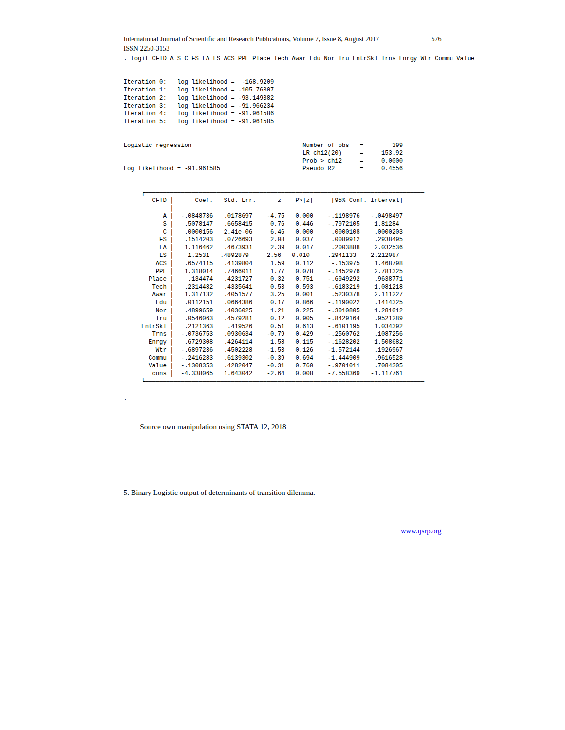International Journal of Scientific and Research Publications, Volume 7, Issue 8, August 2017
576
ISSN 2250-3153
. logit CFTD A S C FS LA LS ACS PPE Place Tech Awar Edu Nor Tru EntrSkl Trns Enrgy Wtr Commu Value


Iteration 0:   log likelihood =  -168.9209
Iteration 1:   log likelihood = -105.76307
Iteration 2:   log likelihood = -93.149382
Iteration 3:   log likelihood = -91.966234
Iteration 4:   log likelihood = -91.961586
Iteration 5:   log likelihood = -91.961585


Logistic regression                               Number of obs   =        399
                                                  LR chi2(20)     =     153.92
                                                  Prob > chi2     =     0.0000
Log likelihood = -91.961585                       Pseudo R2       =     0.4556


     ┌──────────────────────────────────────────────────────────────────────────────
        CFTD │      Coef.   Std. Err.      z    P>|z|     [95% Conf. Interval]
     ────────┼─────────────────────────────────────────────────────────────────
           A │  -.0848736   .0178697    -4.75   0.000    -.1198976   -.0498497
           S │   .5078147   .6658415     0.76   0.446    -.7972105    1.81284
           C │   .0000156   2.41e-06     6.46   0.000     .0000108    .0000203
          FS │   .1514203   .0726693     2.08   0.037     .0089912    .2938495
          LA │   1.116462   .4673931     2.39   0.017     .2003888    2.032536
          LS │    1.2531   .4892879     2.56   0.010     .2941133    2.212087
         ACS │   .6574115   .4139804     1.59   0.112     -.153975    1.468798
         PPE │   1.318014   .7466011     1.77   0.078    -.1452976    2.781325
       Place │    .134474   .4231727     0.32   0.751    -.6949292    .9638771
        Tech │   .2314482   .4335641     0.53   0.593    -.6183219    1.081218
        Awar │   1.317132   .4051577     3.25   0.001     .5230378    2.111227
         Edu │   .0112151   .0664386     0.17   0.866    -.1190022    .1414325
         Nor │   .4899659   .4036025     1.21   0.225    -.3010805    1.281012
         Tru │   .0546063   .4579281     0.12   0.905    -.8429164    .9521289
     EntrSkl │   .2121363    .419526     0.51   0.613    -.6101195    1.034392
        Trns │  -.0736753   .0930634    -0.79   0.429    -.2560762    .1087256
       Enrgy │   .6729308   .4264114     1.58   0.115    -.1628202    1.508682
         Wtr │  -.6897236   .4502228    -1.53   0.126    -1.572144    .1926967
       Commu │  -.2416283   .6139302    -0.39   0.694    -1.444909    .9616528
       Value │  -.1308353   .4282047    -0.31   0.760    -.9701011    .7084305
       _cons │  -4.338065   1.643042    -2.64   0.008    -7.558369   -1.117761
     └──────────────────────────────────────────────────────────────────────────────
.
Source own manipulation using STATA 12, 2018
5. Binary Logistic output of determinants of transition dilemma.
www.ijsrp.org